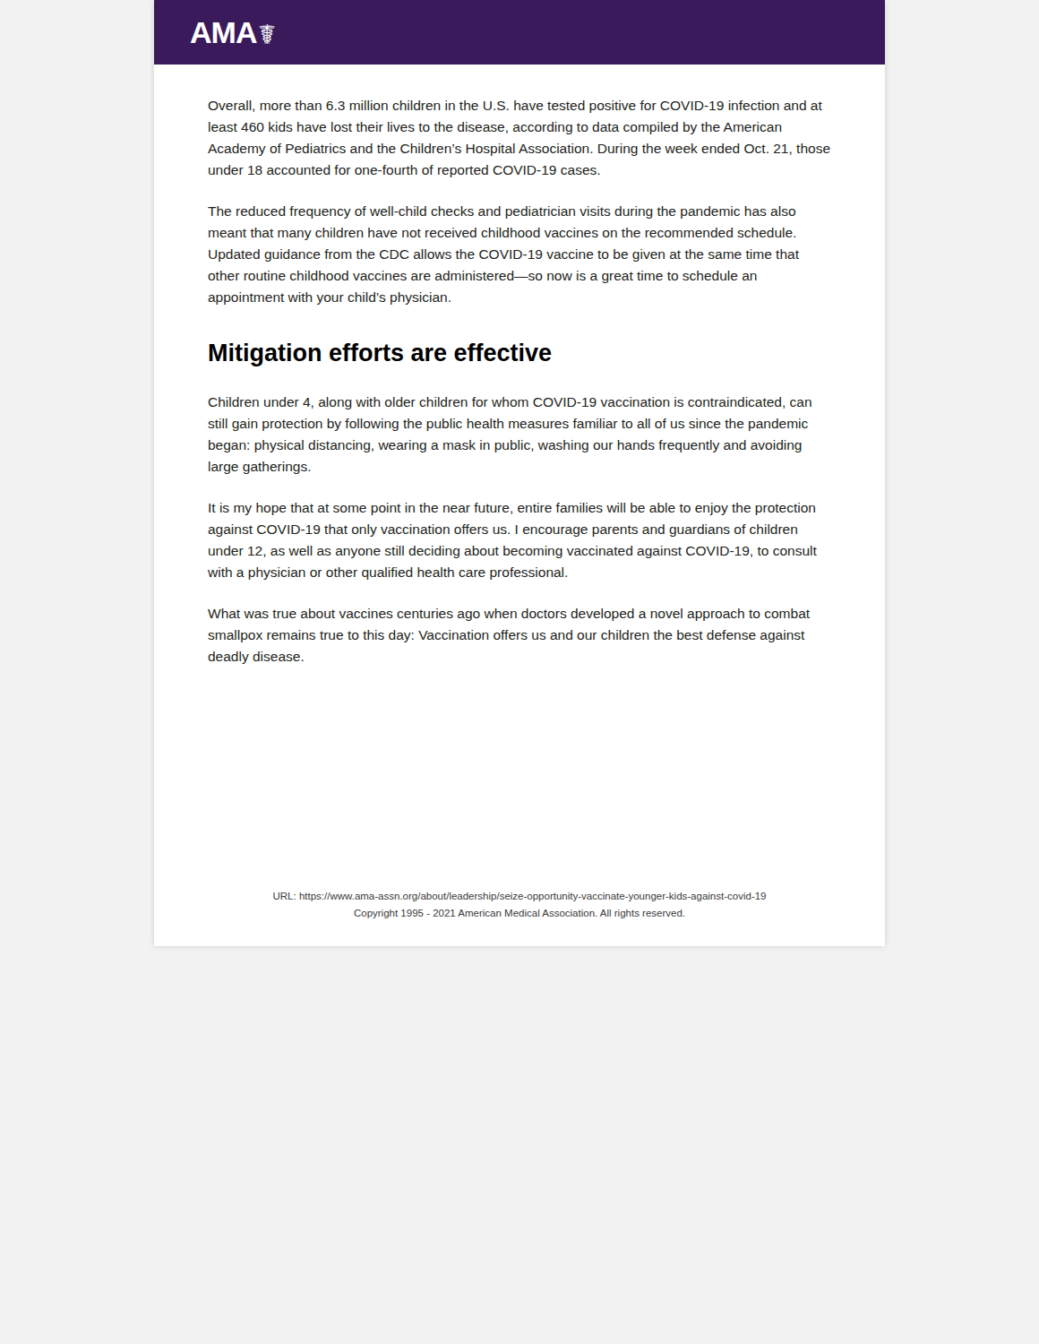AMA☤
Overall, more than 6.3 million children in the U.S. have tested positive for COVID-19 infection and at least 460 kids have lost their lives to the disease, according to data compiled by the American Academy of Pediatrics and the Children’s Hospital Association. During the week ended Oct. 21, those under 18 accounted for one-fourth of reported COVID-19 cases.
The reduced frequency of well-child checks and pediatrician visits during the pandemic has also meant that many children have not received childhood vaccines on the recommended schedule. Updated guidance from the CDC allows the COVID-19 vaccine to be given at the same time that other routine childhood vaccines are administered—so now is a great time to schedule an appointment with your child’s physician.
Mitigation efforts are effective
Children under 4, along with older children for whom COVID-19 vaccination is contraindicated, can still gain protection by following the public health measures familiar to all of us since the pandemic began: physical distancing, wearing a mask in public, washing our hands frequently and avoiding large gatherings.
It is my hope that at some point in the near future, entire families will be able to enjoy the protection against COVID-19 that only vaccination offers us. I encourage parents and guardians of children under 12, as well as anyone still deciding about becoming vaccinated against COVID-19, to consult with a physician or other qualified health care professional.
What was true about vaccines centuries ago when doctors developed a novel approach to combat smallpox remains true to this day: Vaccination offers us and our children the best defense against deadly disease.
URL: https://www.ama-assn.org/about/leadership/seize-opportunity-vaccinate-younger-kids-against-covid-19
Copyright 1995 - 2021 American Medical Association. All rights reserved.